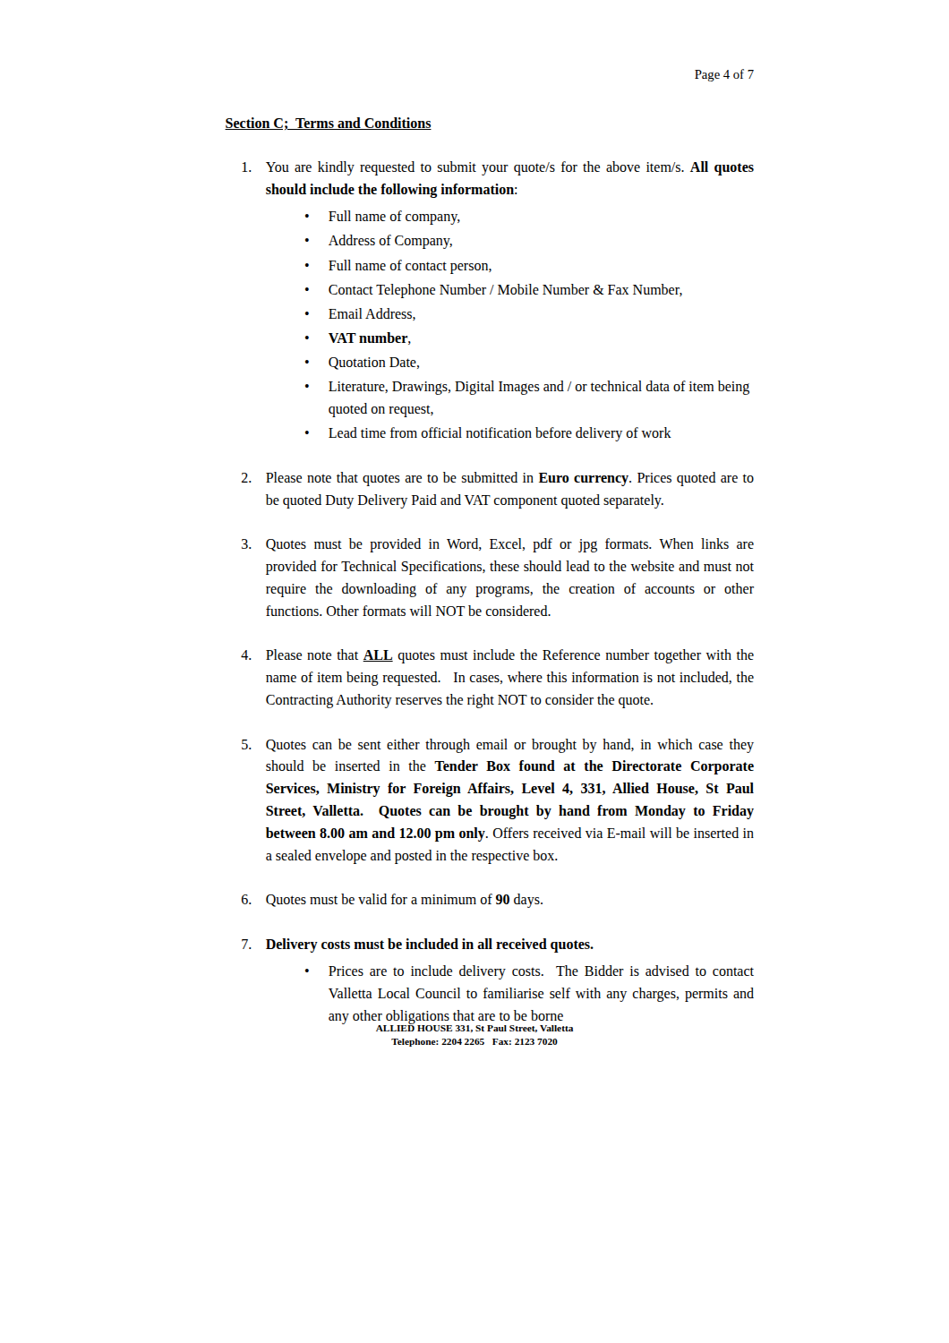Page 4 of 7
Section C; Terms and Conditions
You are kindly requested to submit your quote/s for the above item/s. All quotes should include the following information:
Full name of company,
Address of Company,
Full name of contact person,
Contact Telephone Number / Mobile Number & Fax Number,
Email Address,
VAT number,
Quotation Date,
Literature, Drawings, Digital Images and / or technical data of item being quoted on request,
Lead time from official notification before delivery of work
Please note that quotes are to be submitted in Euro currency. Prices quoted are to be quoted Duty Delivery Paid and VAT component quoted separately.
Quotes must be provided in Word, Excel, pdf or jpg formats. When links are provided for Technical Specifications, these should lead to the website and must not require the downloading of any programs, the creation of accounts or other functions. Other formats will NOT be considered.
Please note that ALL quotes must include the Reference number together with the name of item being requested. In cases, where this information is not included, the Contracting Authority reserves the right NOT to consider the quote.
Quotes can be sent either through email or brought by hand, in which case they should be inserted in the Tender Box found at the Directorate Corporate Services, Ministry for Foreign Affairs, Level 4, 331, Allied House, St Paul Street, Valletta. Quotes can be brought by hand from Monday to Friday between 8.00 am and 12.00 pm only. Offers received via E-mail will be inserted in a sealed envelope and posted in the respective box.
Quotes must be valid for a minimum of 90 days.
Delivery costs must be included in all received quotes.
Prices are to include delivery costs. The Bidder is advised to contact Valletta Local Council to familiarise self with any charges, permits and any other obligations that are to be borne
ALLIED HOUSE 331, St Paul Street, Valletta
Telephone: 2204 2265 Fax: 2123 7020